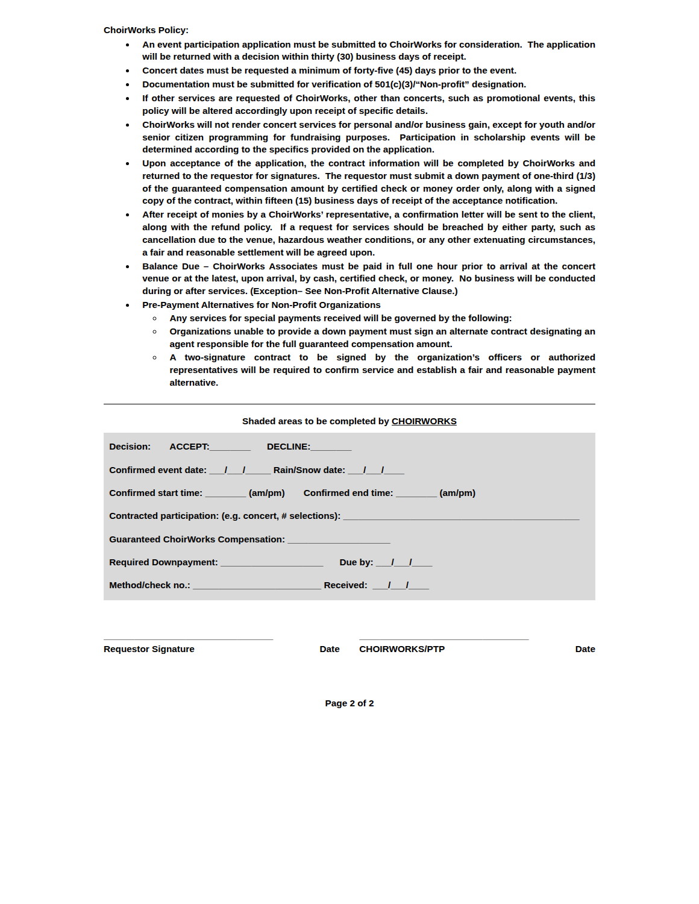ChoirWorks Policy:
An event participation application must be submitted to ChoirWorks for consideration. The application will be returned with a decision within thirty (30) business days of receipt.
Concert dates must be requested a minimum of forty-five (45) days prior to the event.
Documentation must be submitted for verification of 501(c)(3)/“Non-profit” designation.
If other services are requested of ChoirWorks, other than concerts, such as promotional events, this policy will be altered accordingly upon receipt of specific details.
ChoirWorks will not render concert services for personal and/or business gain, except for youth and/or senior citizen programming for fundraising purposes. Participation in scholarship events will be determined according to the specifics provided on the application.
Upon acceptance of the application, the contract information will be completed by ChoirWorks and returned to the requestor for signatures. The requestor must submit a down payment of one-third (1/3) of the guaranteed compensation amount by certified check or money order only, along with a signed copy of the contract, within fifteen (15) business days of receipt of the acceptance notification.
After receipt of monies by a ChoirWorks’ representative, a confirmation letter will be sent to the client, along with the refund policy. If a request for services should be breached by either party, such as cancellation due to the venue, hazardous weather conditions, or any other extenuating circumstances, a fair and reasonable settlement will be agreed upon.
Balance Due – ChoirWorks Associates must be paid in full one hour prior to arrival at the concert venue or at the latest, upon arrival, by cash, certified check, or money. No business will be conducted during or after services. (Exception– See Non-Profit Alternative Clause.)
Pre-Payment Alternatives for Non-Profit Organizations
Any services for special payments received will be governed by the following:
Organizations unable to provide a down payment must sign an alternate contract designating an agent responsible for the full guaranteed compensation amount.
A two-signature contract to be signed by the organization’s officers or authorized representatives will be required to confirm service and establish a fair and reasonable payment alternative.
Shaded areas to be completed by CHOIRWORKS
Decision: ACCEPT:________ DECLINE:________
Confirmed event date: ___/___/_____ Rain/Snow date: ___/___/____
Confirmed start time: ________ (am/pm) Confirmed end time: ________ (am/pm)
Contracted participation: (e.g. concert, # selections): ______________________________________________
Guaranteed ChoirWorks Compensation: ____________________
Required Downpayment: ____________________ Due by: ___/___/____
Method/check no.: _________________________ Received: ___/___/____
_________________________________
Requestor Signature Date
_________________________________
CHOIRWORKS/PTP Date
Page 2 of 2